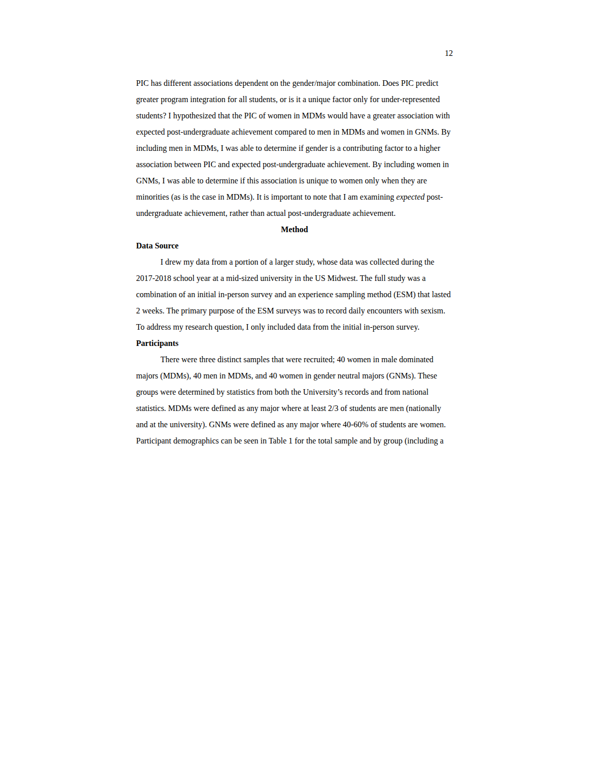12
PIC has different associations dependent on the gender/major combination. Does PIC predict greater program integration for all students, or is it a unique factor only for under-represented students? I hypothesized that the PIC of women in MDMs would have a greater association with expected post-undergraduate achievement compared to men in MDMs and women in GNMs. By including men in MDMs, I was able to determine if gender is a contributing factor to a higher association between PIC and expected post-undergraduate achievement. By including women in GNMs, I was able to determine if this association is unique to women only when they are minorities (as is the case in MDMs). It is important to note that I am examining expected post-undergraduate achievement, rather than actual post-undergraduate achievement.
Method
Data Source
I drew my data from a portion of a larger study, whose data was collected during the 2017-2018 school year at a mid-sized university in the US Midwest. The full study was a combination of an initial in-person survey and an experience sampling method (ESM) that lasted 2 weeks. The primary purpose of the ESM surveys was to record daily encounters with sexism. To address my research question, I only included data from the initial in-person survey.
Participants
There were three distinct samples that were recruited; 40 women in male dominated majors (MDMs), 40 men in MDMs, and 40 women in gender neutral majors (GNMs). These groups were determined by statistics from both the University’s records and from national statistics. MDMs were defined as any major where at least 2/3 of students are men (nationally and at the university). GNMs were defined as any major where 40-60% of students are women. Participant demographics can be seen in Table 1 for the total sample and by group (including a